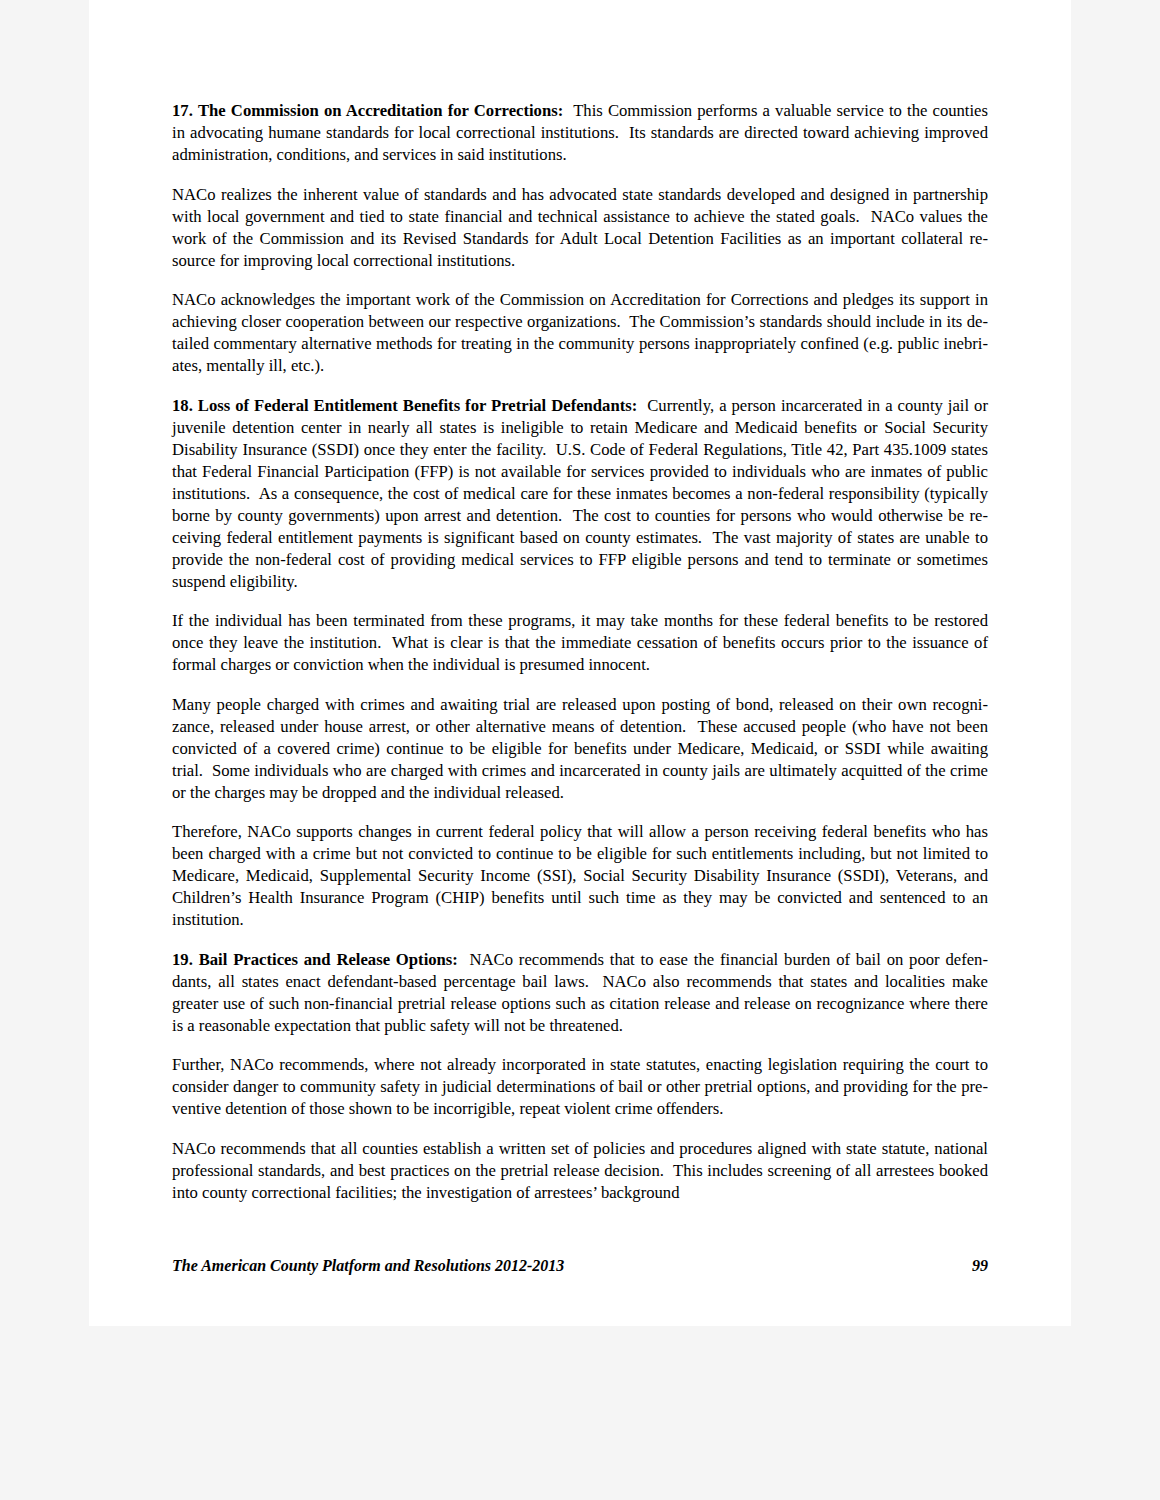17. The Commission on Accreditation for Corrections: This Commission performs a valuable service to the counties in advocating humane standards for local correctional institutions. Its standards are directed toward achieving improved administration, conditions, and services in said institutions.
NACo realizes the inherent value of standards and has advocated state standards developed and designed in partnership with local government and tied to state financial and technical assistance to achieve the stated goals. NACo values the work of the Commission and its Revised Standards for Adult Local Detention Facilities as an important collateral resource for improving local correctional institutions.
NACo acknowledges the important work of the Commission on Accreditation for Corrections and pledges its support in achieving closer cooperation between our respective organizations. The Commission’s standards should include in its detailed commentary alternative methods for treating in the community persons inappropriately confined (e.g. public inebriates, mentally ill, etc.).
18. Loss of Federal Entitlement Benefits for Pretrial Defendants: Currently, a person incarcerated in a county jail or juvenile detention center in nearly all states is ineligible to retain Medicare and Medicaid benefits or Social Security Disability Insurance (SSDI) once they enter the facility. U.S. Code of Federal Regulations, Title 42, Part 435.1009 states that Federal Financial Participation (FFP) is not available for services provided to individuals who are inmates of public institutions. As a consequence, the cost of medical care for these inmates becomes a non-federal responsibility (typically borne by county governments) upon arrest and detention. The cost to counties for persons who would otherwise be receiving federal entitlement payments is significant based on county estimates. The vast majority of states are unable to provide the non-federal cost of providing medical services to FFP eligible persons and tend to terminate or sometimes suspend eligibility.
If the individual has been terminated from these programs, it may take months for these federal benefits to be restored once they leave the institution. What is clear is that the immediate cessation of benefits occurs prior to the issuance of formal charges or conviction when the individual is presumed innocent.
Many people charged with crimes and awaiting trial are released upon posting of bond, released on their own recognizance, released under house arrest, or other alternative means of detention. These accused people (who have not been convicted of a covered crime) continue to be eligible for benefits under Medicare, Medicaid, or SSDI while awaiting trial. Some individuals who are charged with crimes and incarcerated in county jails are ultimately acquitted of the crime or the charges may be dropped and the individual released.
Therefore, NACo supports changes in current federal policy that will allow a person receiving federal benefits who has been charged with a crime but not convicted to continue to be eligible for such entitlements including, but not limited to Medicare, Medicaid, Supplemental Security Income (SSI), Social Security Disability Insurance (SSDI), Veterans, and Children’s Health Insurance Program (CHIP) benefits until such time as they may be convicted and sentenced to an institution.
19. Bail Practices and Release Options: NACo recommends that to ease the financial burden of bail on poor defendants, all states enact defendant-based percentage bail laws. NACo also recommends that states and localities make greater use of such non-financial pretrial release options such as citation release and release on recognizance where there is a reasonable expectation that public safety will not be threatened.
Further, NACo recommends, where not already incorporated in state statutes, enacting legislation requiring the court to consider danger to community safety in judicial determinations of bail or other pretrial options, and providing for the preventive detention of those shown to be incorrigible, repeat violent crime offenders.
NACo recommends that all counties establish a written set of policies and procedures aligned with state statute, national professional standards, and best practices on the pretrial release decision. This includes screening of all arrestees booked into county correctional facilities; the investigation of arrestees’ background
The American County Platform and Resolutions 2012-2013 99